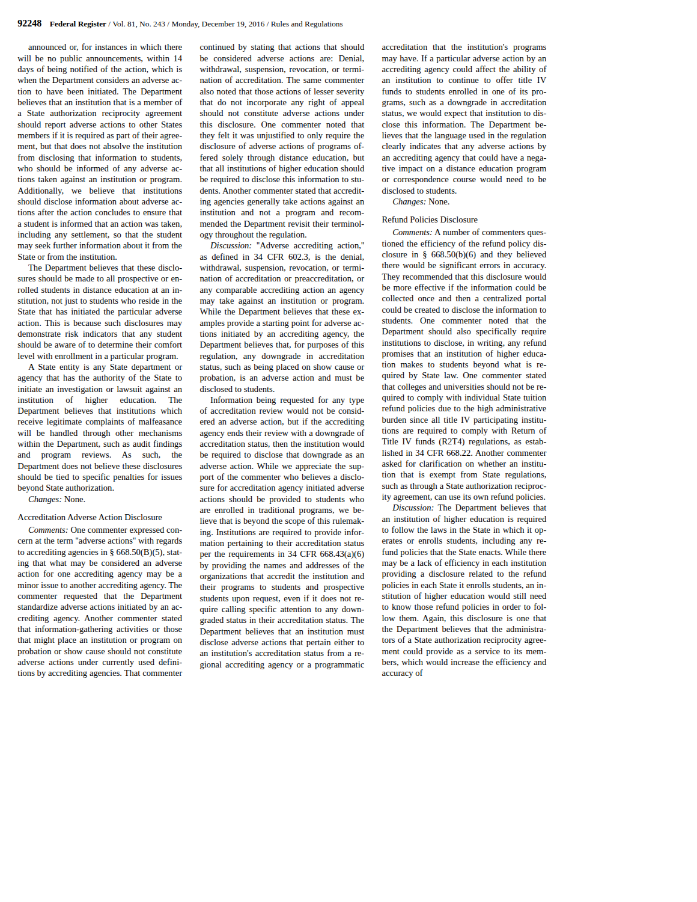92248 Federal Register / Vol. 81, No. 243 / Monday, December 19, 2016 / Rules and Regulations
announced or, for instances in which there will be no public announcements, within 14 days of being notified of the action, which is when the Department considers an adverse action to have been initiated. The Department believes that an institution that is a member of a State authorization reciprocity agreement should report adverse actions to other States members if it is required as part of their agreement, but that does not absolve the institution from disclosing that information to students, who should be informed of any adverse actions taken against an institution or program. Additionally, we believe that institutions should disclose information about adverse actions after the action concludes to ensure that a student is informed that an action was taken, including any settlement, so that the student may seek further information about it from the State or from the institution.
The Department believes that these disclosures should be made to all prospective or enrolled students in distance education at an institution, not just to students who reside in the State that has initiated the particular adverse action. This is because such disclosures may demonstrate risk indicators that any student should be aware of to determine their comfort level with enrollment in a particular program.
A State entity is any State department or agency that has the authority of the State to initiate an investigation or lawsuit against an institution of higher education. The Department believes that institutions which receive legitimate complaints of malfeasance will be handled through other mechanisms within the Department, such as audit findings and program reviews. As such, the Department does not believe these disclosures should be tied to specific penalties for issues beyond State authorization.
Changes: None.
Accreditation Adverse Action Disclosure
Comments: One commenter expressed concern at the term ''adverse actions'' with regards to accrediting agencies in § 668.50(B)(5), stating that what may be considered an adverse action for one accrediting agency may be a minor issue to another accrediting agency. The commenter requested that the Department standardize adverse actions initiated by an accrediting agency. Another commenter stated that information-gathering activities or those that might place an institution or program on probation or show cause should not constitute adverse actions under currently used definitions by accrediting agencies. That commenter continued by stating that actions that should be considered adverse actions are: Denial, withdrawal, suspension, revocation, or termination of accreditation. The same commenter also noted that those actions of lesser severity that do not incorporate any right of appeal should not constitute adverse actions under this disclosure. One commenter noted that they felt it was unjustified to only require the disclosure of adverse actions of programs offered solely through distance education, but that all institutions of higher education should be required to disclose this information to students. Another commenter stated that accrediting agencies generally take actions against an institution and not a program and recommended the Department revisit their terminology throughout the regulation.
Discussion: ''Adverse accrediting action,'' as defined in 34 CFR 602.3, is the denial, withdrawal, suspension, revocation, or termination of accreditation or preaccreditation, or any comparable accrediting action an agency may take against an institution or program. While the Department believes that these examples provide a starting point for adverse actions initiated by an accrediting agency, the Department believes that, for purposes of this regulation, any downgrade in accreditation status, such as being placed on show cause or probation, is an adverse action and must be disclosed to students.
Information being requested for any type of accreditation review would not be considered an adverse action, but if the accrediting agency ends their review with a downgrade of accreditation status, then the institution would be required to disclose that downgrade as an adverse action. While we appreciate the support of the commenter who believes a disclosure for accreditation agency initiated adverse actions should be provided to students who are enrolled in traditional programs, we believe that is beyond the scope of this rulemaking. Institutions are required to provide information pertaining to their accreditation status per the requirements in 34 CFR 668.43(a)(6) by providing the names and addresses of the organizations that accredit the institution and their programs to students and prospective students upon request, even if it does not require calling specific attention to any downgraded status in their accreditation status. The Department believes that an institution must disclose adverse actions that pertain either to an institution's accreditation status from a regional accrediting agency or a programmatic accreditation that the institution's programs may have. If a particular adverse action by an accrediting agency could affect the ability of an institution to continue to offer title IV funds to students enrolled in one of its programs, such as a downgrade in accreditation status, we would expect that institution to disclose this information. The Department believes that the language used in the regulation clearly indicates that any adverse actions by an accrediting agency that could have a negative impact on a distance education program or correspondence course would need to be disclosed to students.
Changes: None.
Refund Policies Disclosure
Comments: A number of commenters questioned the efficiency of the refund policy disclosure in § 668.50(b)(6) and they believed there would be significant errors in accuracy. They recommended that this disclosure would be more effective if the information could be collected once and then a centralized portal could be created to disclose the information to students. One commenter noted that the Department should also specifically require institutions to disclose, in writing, any refund promises that an institution of higher education makes to students beyond what is required by State law. One commenter stated that colleges and universities should not be required to comply with individual State tuition refund policies due to the high administrative burden since all title IV participating institutions are required to comply with Return of Title IV funds (R2T4) regulations, as established in 34 CFR 668.22. Another commenter asked for clarification on whether an institution that is exempt from State regulations, such as through a State authorization reciprocity agreement, can use its own refund policies.
Discussion: The Department believes that an institution of higher education is required to follow the laws in the State in which it operates or enrolls students, including any refund policies that the State enacts. While there may be a lack of efficiency in each institution providing a disclosure related to the refund policies in each State it enrolls students, an institution of higher education would still need to know those refund policies in order to follow them. Again, this disclosure is one that the Department believes that the administrators of a State authorization reciprocity agreement could provide as a service to its members, which would increase the efficiency and accuracy of